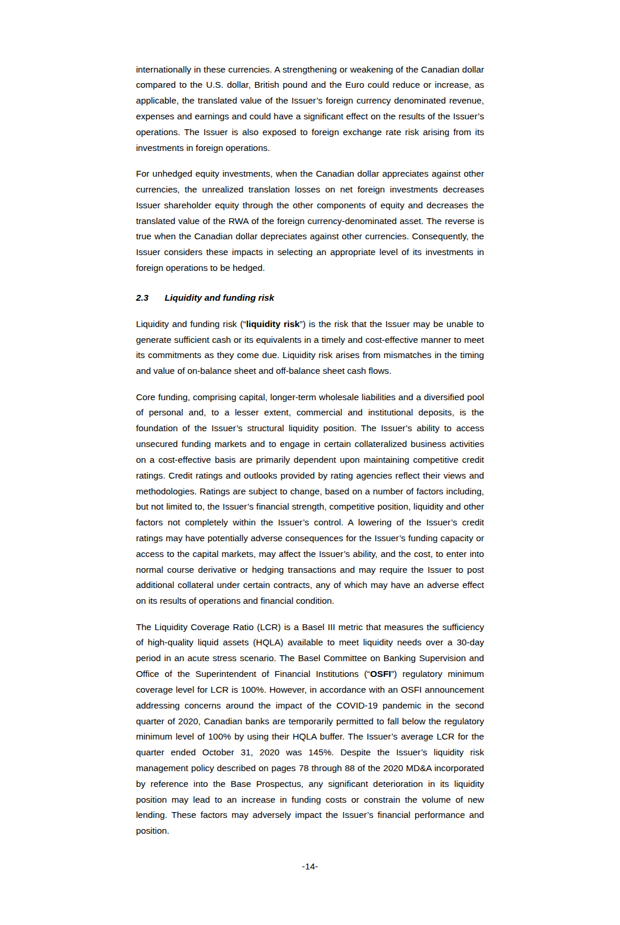internationally in these currencies. A strengthening or weakening of the Canadian dollar compared to the U.S. dollar, British pound and the Euro could reduce or increase, as applicable, the translated value of the Issuer’s foreign currency denominated revenue, expenses and earnings and could have a significant effect on the results of the Issuer’s operations. The Issuer is also exposed to foreign exchange rate risk arising from its investments in foreign operations.
For unhedged equity investments, when the Canadian dollar appreciates against other currencies, the unrealized translation losses on net foreign investments decreases Issuer shareholder equity through the other components of equity and decreases the translated value of the RWA of the foreign currency-denominated asset. The reverse is true when the Canadian dollar depreciates against other currencies. Consequently, the Issuer considers these impacts in selecting an appropriate level of its investments in foreign operations to be hedged.
2.3 Liquidity and funding risk
Liquidity and funding risk (“liquidity risk”) is the risk that the Issuer may be unable to generate sufficient cash or its equivalents in a timely and cost-effective manner to meet its commitments as they come due. Liquidity risk arises from mismatches in the timing and value of on-balance sheet and off-balance sheet cash flows.
Core funding, comprising capital, longer-term wholesale liabilities and a diversified pool of personal and, to a lesser extent, commercial and institutional deposits, is the foundation of the Issuer’s structural liquidity position. The Issuer’s ability to access unsecured funding markets and to engage in certain collateralized business activities on a cost-effective basis are primarily dependent upon maintaining competitive credit ratings. Credit ratings and outlooks provided by rating agencies reflect their views and methodologies. Ratings are subject to change, based on a number of factors including, but not limited to, the Issuer’s financial strength, competitive position, liquidity and other factors not completely within the Issuer’s control. A lowering of the Issuer’s credit ratings may have potentially adverse consequences for the Issuer’s funding capacity or access to the capital markets, may affect the Issuer’s ability, and the cost, to enter into normal course derivative or hedging transactions and may require the Issuer to post additional collateral under certain contracts, any of which may have an adverse effect on its results of operations and financial condition.
The Liquidity Coverage Ratio (LCR) is a Basel III metric that measures the sufficiency of high-quality liquid assets (HQLA) available to meet liquidity needs over a 30-day period in an acute stress scenario. The Basel Committee on Banking Supervision and Office of the Superintendent of Financial Institutions (“OSFI”) regulatory minimum coverage level for LCR is 100%. However, in accordance with an OSFI announcement addressing concerns around the impact of the COVID-19 pandemic in the second quarter of 2020, Canadian banks are temporarily permitted to fall below the regulatory minimum level of 100% by using their HQLA buffer. The Issuer’s average LCR for the quarter ended October 31, 2020 was 145%. Despite the Issuer’s liquidity risk management policy described on pages 78 through 88 of the 2020 MD&A incorporated by reference into the Base Prospectus, any significant deterioration in its liquidity position may lead to an increase in funding costs or constrain the volume of new lending. These factors may adversely impact the Issuer’s financial performance and position.
-14-